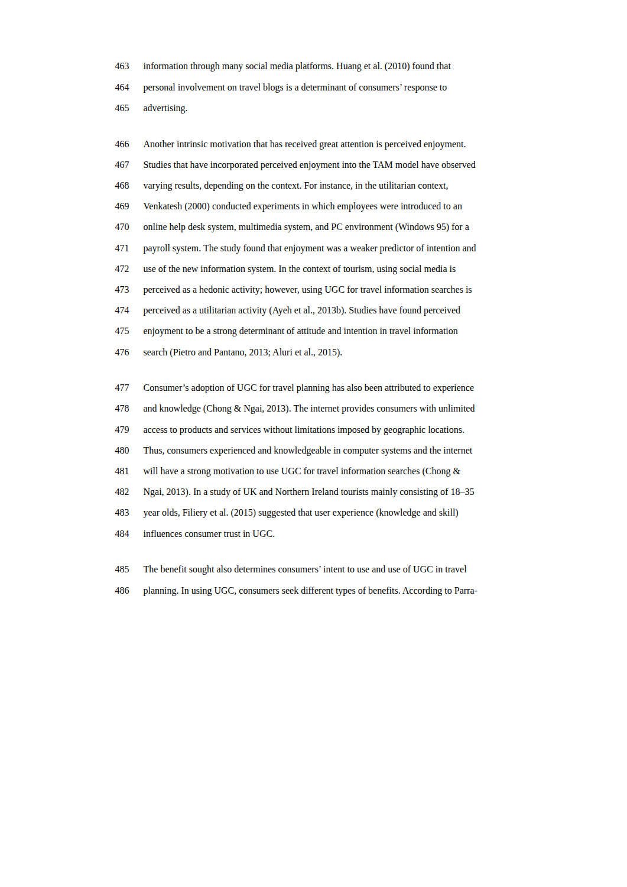463 information through many social media platforms. Huang et al. (2010) found that
464 personal involvement on travel blogs is a determinant of consumers’ response to
465 advertising.
466 Another intrinsic motivation that has received great attention is perceived enjoyment.
467 Studies that have incorporated perceived enjoyment into the TAM model have observed
468 varying results, depending on the context. For instance, in the utilitarian context,
469 Venkatesh (2000) conducted experiments in which employees were introduced to an
470 online help desk system, multimedia system, and PC environment (Windows 95) for a
471 payroll system. The study found that enjoyment was a weaker predictor of intention and
472 use of the new information system. In the context of tourism, using social media is
473 perceived as a hedonic activity; however, using UGC for travel information searches is
474 perceived as a utilitarian activity (Ayeh et al., 2013b). Studies have found perceived
475 enjoyment to be a strong determinant of attitude and intention in travel information
476 search (Pietro and Pantano, 2013; Aluri et al., 2015).
477 Consumer’s adoption of UGC for travel planning has also been attributed to experience
478 and knowledge (Chong & Ngai, 2013). The internet provides consumers with unlimited
479 access to products and services without limitations imposed by geographic locations.
480 Thus, consumers experienced and knowledgeable in computer systems and the internet
481 will have a strong motivation to use UGC for travel information searches (Chong &
482 Ngai, 2013). In a study of UK and Northern Ireland tourists mainly consisting of 18–35
483 year olds, Filiery et al. (2015) suggested that user experience (knowledge and skill)
484 influences consumer trust in UGC.
485 The benefit sought also determines consumers’ intent to use and use of UGC in travel
486 planning. In using UGC, consumers seek different types of benefits. According to Parra-